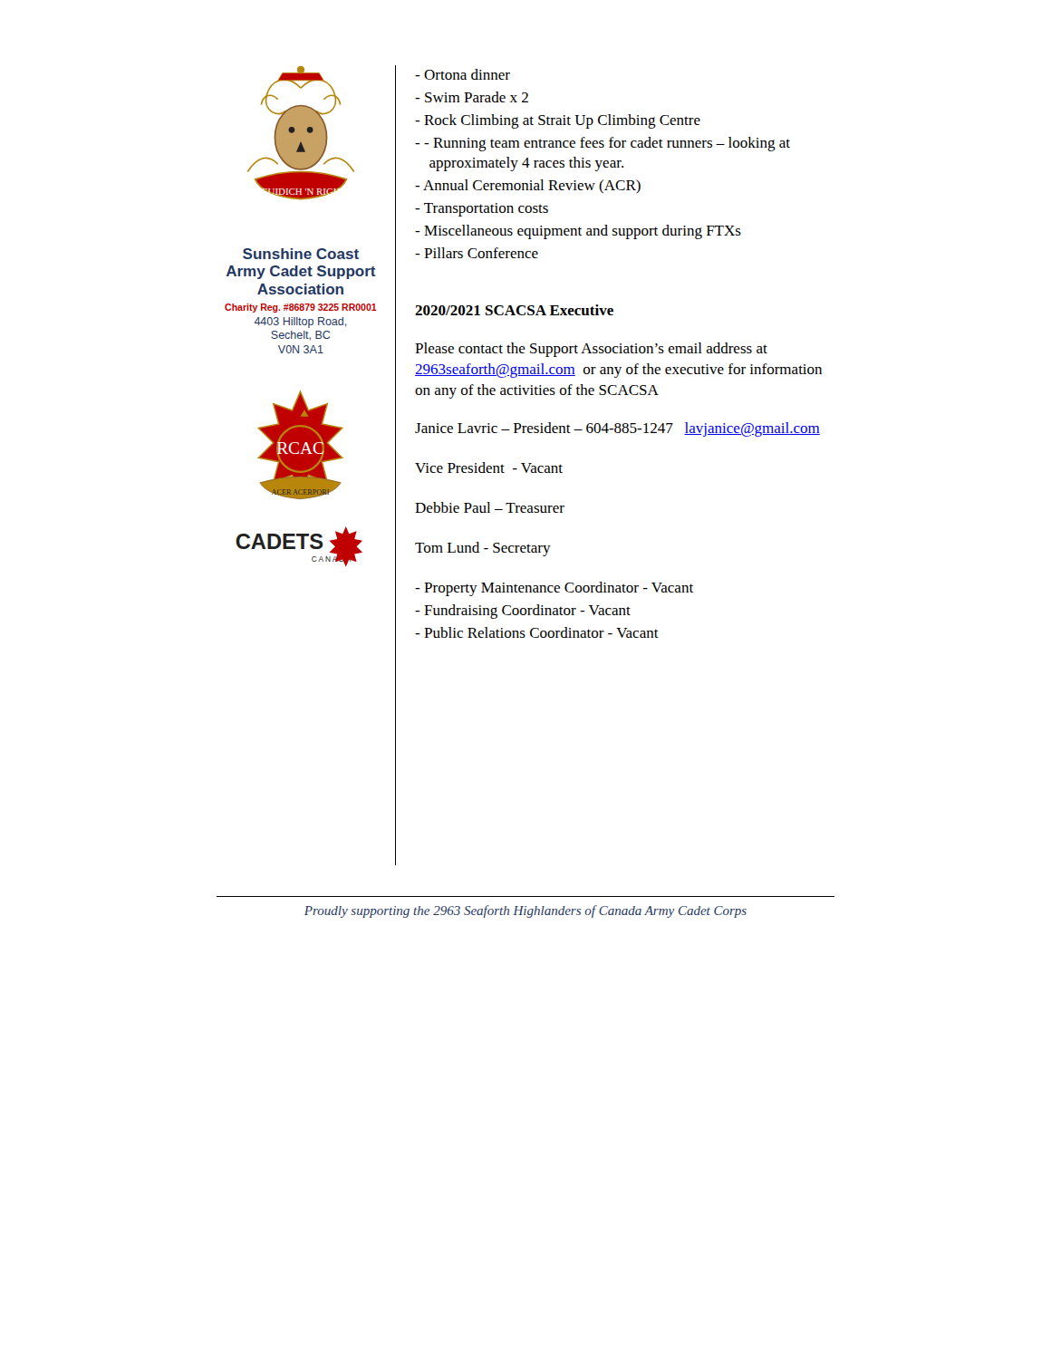Sunshine Coast
Army Cadet Support
Association
Charity Reg. #86879 3225 RR0001
4403 Hilltop Road,
Sechelt, BC
V0N 3A1
Ortona dinner
Swim Parade x 2
Rock Climbing at Strait Up Climbing Centre
- Running team entrance fees for cadet runners – looking at approximately 4 races this year.
Annual Ceremonial Review (ACR)
Transportation costs
Miscellaneous equipment and support during FTXs
Pillars Conference
2020/2021 SCACSA Executive
Please contact the Support Association’s email address at 2963seaforth@gmail.com or any of the executive for information on any of the activities of the SCACSA
Janice Lavric – President – 604-885-1247 lavjanice@gmail.com
Vice President - Vacant
Debbie Paul – Treasurer
Tom Lund - Secretary
Property Maintenance Coordinator - Vacant
Fundraising Coordinator - Vacant
Public Relations Coordinator - Vacant
Proudly supporting the 2963 Seaforth Highlanders of Canada Army Cadet Corps